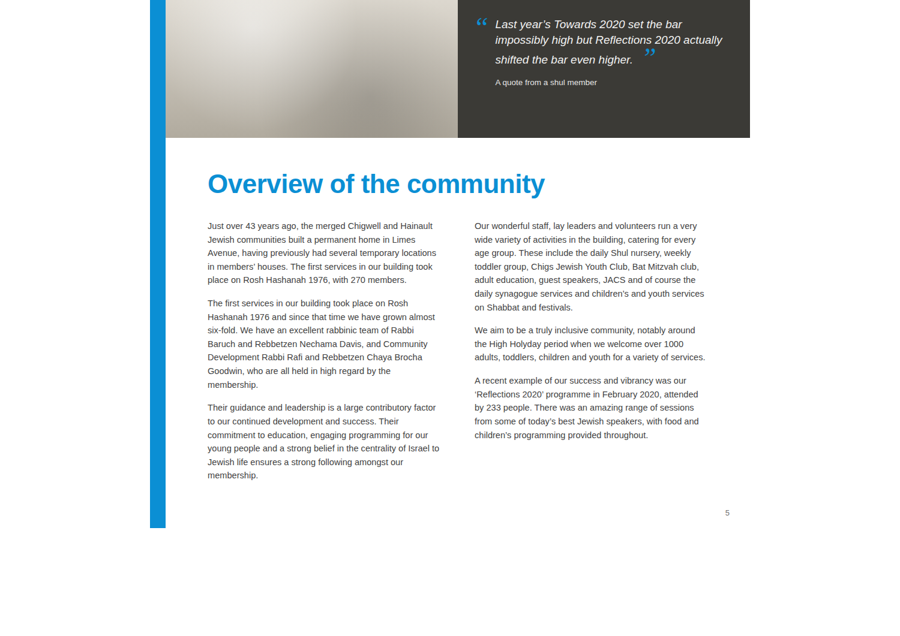“
Last year’s Towards 2020 set the bar impossibly high but Reflections 2020 actually shifted the bar even higher. ”
A quote from a shul member
Overview of the community
Just over 43 years ago, the merged Chigwell and Hainault Jewish communities built a permanent home in Limes Avenue, having previously had several temporary locations in members’ houses. The first services in our building took place on Rosh Hashanah 1976, with 270 members.
The first services in our building took place on Rosh Hashanah 1976 and since that time we have grown almost six-fold. We have an excellent rabbinic team of Rabbi Baruch and Rebbetzen Nechama Davis, and Community Development Rabbi Rafi and Rebbetzen Chaya Brocha Goodwin, who are all held in high regard by the membership.
Their guidance and leadership is a large contributory factor to our continued development and success. Their commitment to education, engaging programming for our young people and a strong belief in the centrality of Israel to Jewish life ensures a strong following amongst our membership.
Our wonderful staff, lay leaders and volunteers run a very wide variety of activities in the building, catering for every age group. These include the daily Shul nursery, weekly toddler group, Chigs Jewish Youth Club, Bat Mitzvah club, adult education, guest speakers, JACS and of course the daily synagogue services and children’s and youth services on Shabbat and festivals.
We aim to be a truly inclusive community, notably around the High Holyday period when we welcome over 1000 adults, toddlers, children and youth for a variety of services.
A recent example of our success and vibrancy was our ‘Reflections 2020’ programme in February 2020, attended by 233 people. There was an amazing range of sessions from some of today’s best Jewish speakers, with food and children’s programming provided throughout.
5